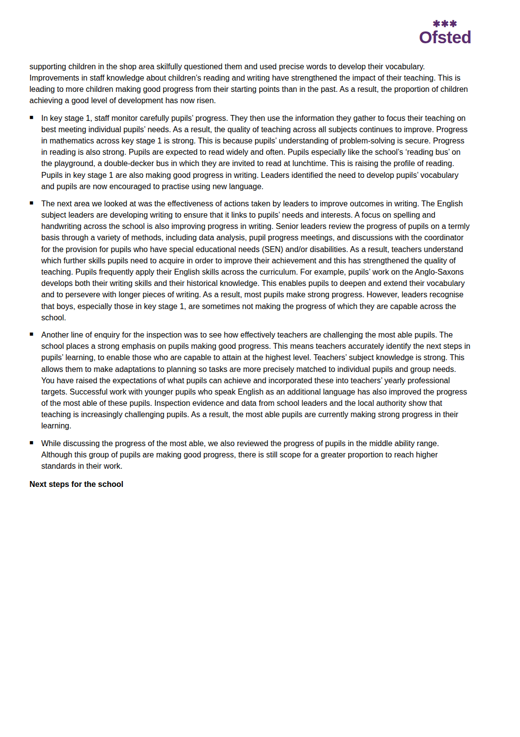✱✱✱
Ofsted
supporting children in the shop area skilfully questioned them and used precise words to develop their vocabulary. Improvements in staff knowledge about children’s reading and writing have strengthened the impact of their teaching. This is leading to more children making good progress from their starting points than in the past. As a result, the proportion of children achieving a good level of development has now risen.
In key stage 1, staff monitor carefully pupils’ progress. They then use the information they gather to focus their teaching on best meeting individual pupils’ needs. As a result, the quality of teaching across all subjects continues to improve. Progress in mathematics across key stage 1 is strong. This is because pupils’ understanding of problem-solving is secure. Progress in reading is also strong. Pupils are expected to read widely and often. Pupils especially like the school’s ‘reading bus’ on the playground, a double-decker bus in which they are invited to read at lunchtime. This is raising the profile of reading. Pupils in key stage 1 are also making good progress in writing. Leaders identified the need to develop pupils’ vocabulary and pupils are now encouraged to practise using new language.
The next area we looked at was the effectiveness of actions taken by leaders to improve outcomes in writing. The English subject leaders are developing writing to ensure that it links to pupils’ needs and interests. A focus on spelling and handwriting across the school is also improving progress in writing. Senior leaders review the progress of pupils on a termly basis through a variety of methods, including data analysis, pupil progress meetings, and discussions with the coordinator for the provision for pupils who have special educational needs (SEN) and/or disabilities. As a result, teachers understand which further skills pupils need to acquire in order to improve their achievement and this has strengthened the quality of teaching. Pupils frequently apply their English skills across the curriculum. For example, pupils’ work on the Anglo-Saxons develops both their writing skills and their historical knowledge. This enables pupils to deepen and extend their vocabulary and to persevere with longer pieces of writing. As a result, most pupils make strong progress. However, leaders recognise that boys, especially those in key stage 1, are sometimes not making the progress of which they are capable across the school.
Another line of enquiry for the inspection was to see how effectively teachers are challenging the most able pupils. The school places a strong emphasis on pupils making good progress. This means teachers accurately identify the next steps in pupils’ learning, to enable those who are capable to attain at the highest level. Teachers’ subject knowledge is strong. This allows them to make adaptations to planning so tasks are more precisely matched to individual pupils and group needs. You have raised the expectations of what pupils can achieve and incorporated these into teachers’ yearly professional targets. Successful work with younger pupils who speak English as an additional language has also improved the progress of the most able of these pupils. Inspection evidence and data from school leaders and the local authority show that teaching is increasingly challenging pupils. As a result, the most able pupils are currently making strong progress in their learning.
While discussing the progress of the most able, we also reviewed the progress of pupils in the middle ability range. Although this group of pupils are making good progress, there is still scope for a greater proportion to reach higher standards in their work.
Next steps for the school